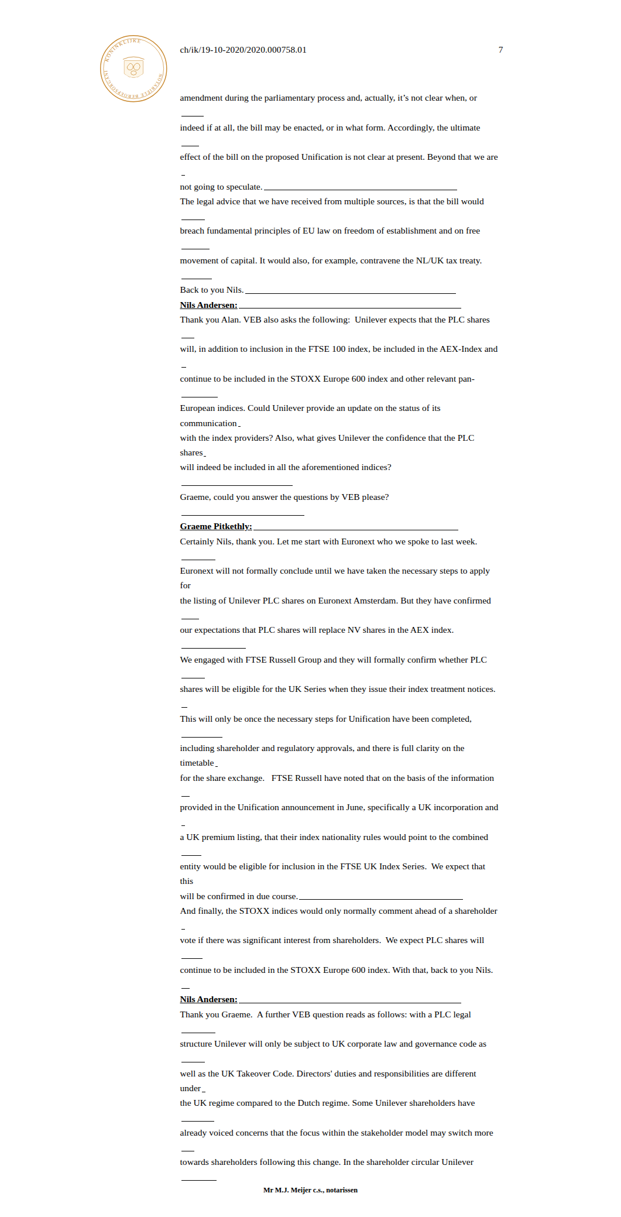KONINKLIJKE NOTARIËLE BEROEPSORGANISATIE
ch/ik/19-10-2020/2020.000758.01 7
amendment during the parliamentary process and, actually, it’s not clear when, or
indeed if at all, the bill may be enacted, or in what form. Accordingly, the ultimate
effect of the bill on the proposed Unification is not clear at present. Beyond that we are
not going to speculate.
The legal advice that we have received from multiple sources, is that the bill would
breach fundamental principles of EU law on freedom of establishment and on free
movement of capital. It would also, for example, contravene the NL/UK tax treaty.
Back to you Nils.
Nils Andersen:
Thank you Alan. VEB also asks the following: Unilever expects that the PLC shares
will, in addition to inclusion in the FTSE 100 index, be included in the AEX-Index and
continue to be included in the STOXX Europe 600 index and other relevant pan-
European indices. Could Unilever provide an update on the status of its communication
with the index providers? Also, what gives Unilever the confidence that the PLC shares
will indeed be included in all the aforementioned indices?
Graeme, could you answer the questions by VEB please?
Graeme Pitkethly:
Certainly Nils, thank you. Let me start with Euronext who we spoke to last week.
Euronext will not formally conclude until we have taken the necessary steps to apply for
the listing of Unilever PLC shares on Euronext Amsterdam. But they have confirmed
our expectations that PLC shares will replace NV shares in the AEX index.
We engaged with FTSE Russell Group and they will formally confirm whether PLC
shares will be eligible for the UK Series when they issue their index treatment notices.
This will only be once the necessary steps for Unification have been completed,
including shareholder and regulatory approvals, and there is full clarity on the timetable
for the share exchange. FTSE Russell have noted that on the basis of the information
provided in the Unification announcement in June, specifically a UK incorporation and
a UK premium listing, that their index nationality rules would point to the combined
entity would be eligible for inclusion in the FTSE UK Index Series. We expect that this
will be confirmed in due course.
And finally, the STOXX indices would only normally comment ahead of a shareholder
vote if there was significant interest from shareholders. We expect PLC shares will
continue to be included in the STOXX Europe 600 index. With that, back to you Nils.
Nils Andersen:
Thank you Graeme. A further VEB question reads as follows: with a PLC legal
structure Unilever will only be subject to UK corporate law and governance code as
well as the UK Takeover Code. Directors' duties and responsibilities are different under
the UK regime compared to the Dutch regime. Some Unilever shareholders have
already voiced concerns that the focus within the stakeholder model may switch more
towards shareholders following this change. In the shareholder circular Unilever
Mr M.J. Meijer c.s., notarissen